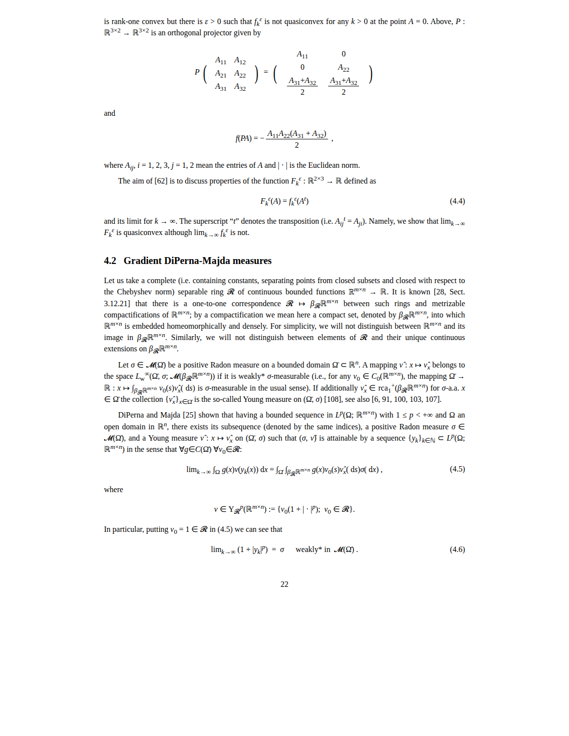is rank-one convex but there is ε > 0 such that fkε is not quasiconvex for any k > 0 at the point A = 0. Above, P : ℝ3×2 → ℝ3×2 is an orthogonal projector given by
P (
| A 11 | A 12 |
| A 21 | A 22 |
| A 31 | A 32 |
) = (
| A 11 | 0 |
| 0 | A 22 |
| A 31 + A 32 2 | A 31 + A 32 2 |
)
and
f(PA) = −A11A22(A31 + A32) 2 ,
where Aij, i = 1, 2, 3, j = 1, 2 mean the entries of A and | · | is the Euclidean norm.
The aim of [62] is to discuss properties of the function Fkε : ℝ2×3 → ℝ defined as
Fkε(A) = fkε(At) (4.4)
and its limit for k → ∞. The superscript “t” denotes the transposition (i.e. Aijt = Aji). Namely, we show that limk→∞ Fkε is quasiconvex although limk→∞ fkε is not.
4.2 Gradient DiPerna-Majda measures
Let us take a complete (i.e. containing constants, separating points from closed subsets and closed with respect to the Chebyshev norm) separable ring 𝓡 of continuous bounded functions ℝm×n → ℝ. It is known [28, Sect. 3.12.21] that there is a one-to-one correspondence 𝓡 ↦ β𝓡ℝm×n between such rings and metrizable compactifications of ℝm×n; by a compactification we mean here a compact set, denoted by β𝓡ℝm×n, into which ℝm×n is embedded homeomorphically and densely. For simplicity, we will not distinguish between ℝm×n and its image in β𝓡ℝm×n. Similarly, we will not distinguish between elements of 𝓡 and their unique continuous extensions on β𝓡ℝm×n.
Let σ ∈ 𝓜(Ω̄) be a positive Radon measure on a bounded domain Ω̄ ⊂ ℝn. A mapping ν̂ : x ↦ ν̂x belongs to the space Lw∞(Ω̄, σ; 𝓜(β𝓡ℝm×n)) if it is weakly* σ-measurable (i.e., for any v0 ∈ C0(ℝm×n), the mapping Ω̄ → ℝ : x ↦ ∫β𝓡ℝm×n v0(s)ν̂x( ds) is σ-measurable in the usual sense). If additionally ν̂x ∈ rca1+(β𝓡ℝm×n) for σ-a.a. x ∈ Ω̄ the collection {ν̂x}x∈Ω̄ is the so-called Young measure on (Ω̄, σ) [108], see also [6, 91, 100, 103, 107].
DiPerna and Majda [25] shown that having a bounded sequence in Lp(Ω; ℝm×n) with 1 ≤ p < +∞ and Ω an open domain in ℝn, there exists its subsequence (denoted by the same indices), a positive Radon measure σ ∈ 𝓜(Ω̄), and a Young measure ν̂ : x ↦ ν̂x on (Ω̄, σ) such that (σ, ν̂) is attainable by a sequence {yk}k∈ℕ ⊂ Lp(Ω; ℝm×n) in the sense that ∀g∈C(Ω̄) ∀v0∈𝓡:
limk→∞ ∫Ω g(x)v(yk(x)) dx = ∫Ω̄ ∫β𝓡ℝm×n g(x)v0(s)ν̂x( ds)σ( dx) , (4.5)
where
v ∈ Υ𝓡p(ℝm×n) := {v0(1 + | · |p); v0 ∈ 𝓡}.
In particular, putting v0 = 1 ∈ 𝓡 in (4.5) we can see that
limk→∞ (1 + |yk|p) = σ weakly* in 𝓜(Ω̄) . (4.6)
22